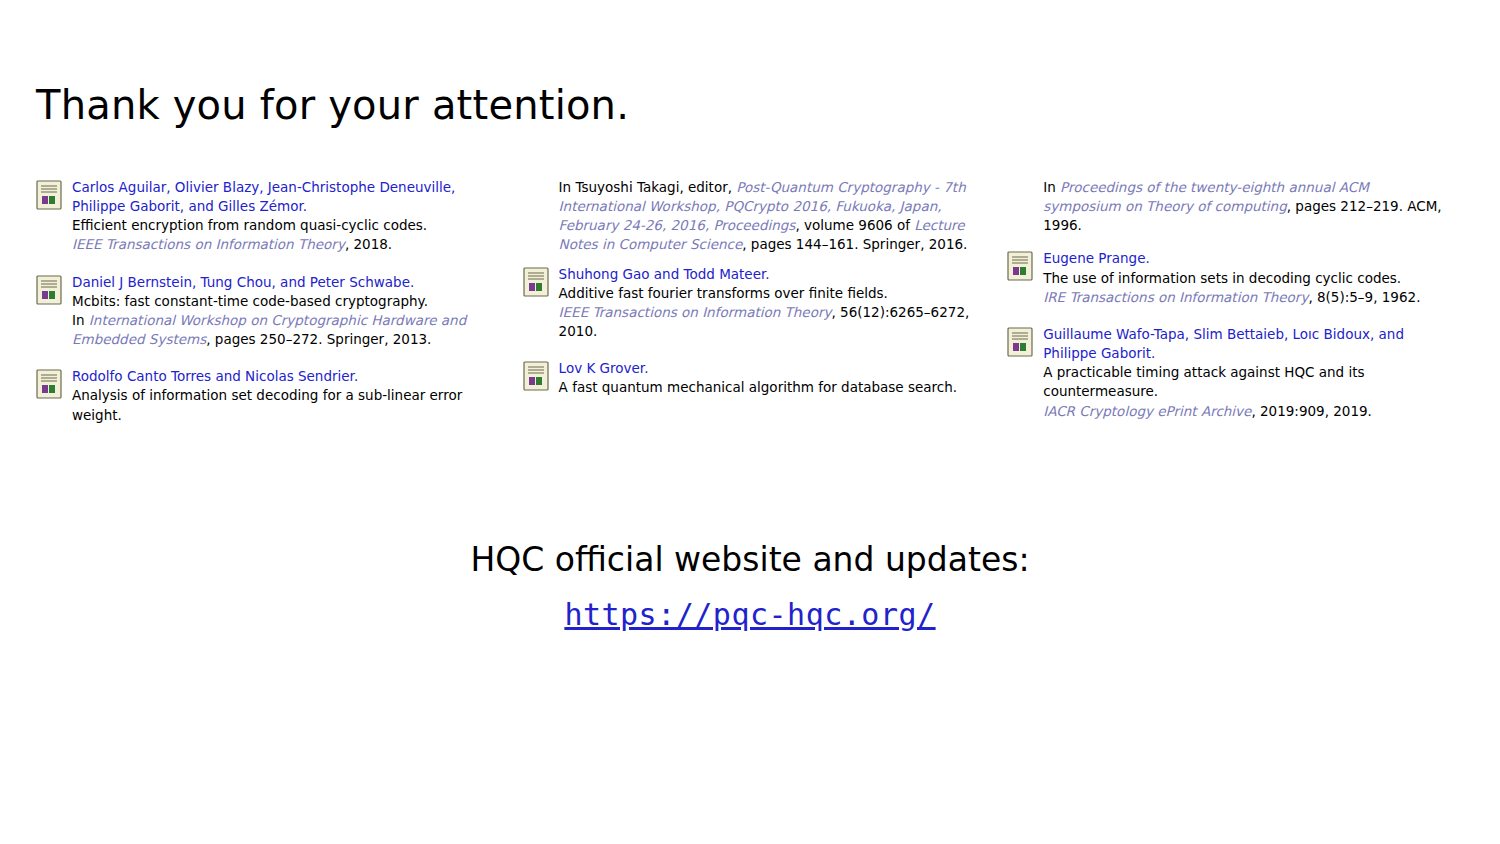Thank you for your attention.
Carlos Aguilar, Olivier Blazy, Jean-Christophe Deneuville, Philippe Gaborit, and Gilles Zémor.
Efficient encryption from random quasi-cyclic codes.
IEEE Transactions on Information Theory, 2018.
Daniel J Bernstein, Tung Chou, and Peter Schwabe.
Mcbits: fast constant-time code-based cryptography.
In International Workshop on Cryptographic Hardware and Embedded Systems, pages 250–272. Springer, 2013.
Rodolfo Canto Torres and Nicolas Sendrier.
Analysis of information set decoding for a sub-linear error weight.
In Tsuyoshi Takagi, editor, Post-Quantum Cryptography - 7th International Workshop, PQCrypto 2016, Fukuoka, Japan, February 24-26, 2016, Proceedings, volume 9606 of Lecture Notes in Computer Science, pages 144–161. Springer, 2016.
Shuhong Gao and Todd Mateer.
Additive fast fourier transforms over finite fields.
IEEE Transactions on Information Theory, 56(12):6265–6272, 2010.
Lov K Grover.
A fast quantum mechanical algorithm for database search.
In Proceedings of the twenty-eighth annual ACM symposium on Theory of computing, pages 212–219. ACM, 1996.
Eugene Prange.
The use of information sets in decoding cyclic codes.
IRE Transactions on Information Theory, 8(5):5–9, 1962.
Guillaume Wafo-Tapa, Slim Bettaieb, Loıc Bidoux, and Philippe Gaborit.
A practicable timing attack against HQC and its countermeasure.
IACR Cryptology ePrint Archive, 2019:909, 2019.
HQC official website and updates:
https://pqc-hqc.org/